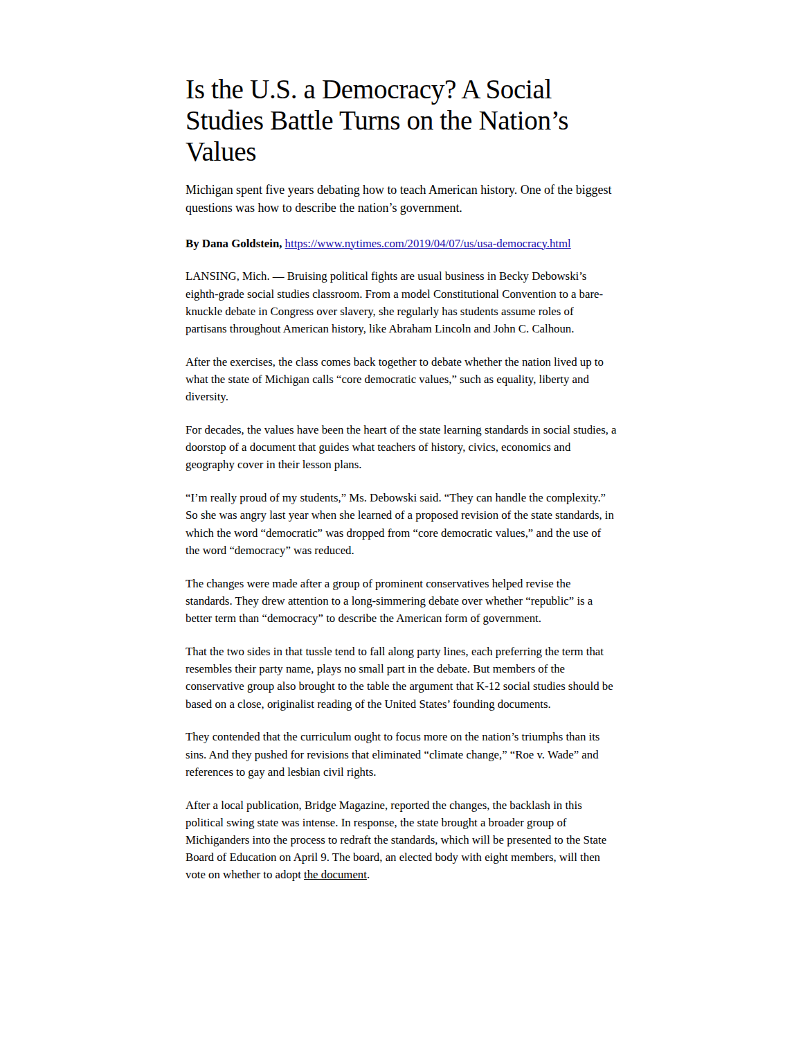Is the U.S. a Democracy? A Social Studies Battle Turns on the Nation’s Values
Michigan spent five years debating how to teach American history. One of the biggest questions was how to describe the nation’s government.
By Dana Goldstein, https://www.nytimes.com/2019/04/07/us/usa-democracy.html
LANSING, Mich. — Bruising political fights are usual business in Becky Debowski’s eighth-grade social studies classroom. From a model Constitutional Convention to a bare-knuckle debate in Congress over slavery, she regularly has students assume roles of partisans throughout American history, like Abraham Lincoln and John C. Calhoun.
After the exercises, the class comes back together to debate whether the nation lived up to what the state of Michigan calls “core democratic values,” such as equality, liberty and diversity.
For decades, the values have been the heart of the state learning standards in social studies, a doorstop of a document that guides what teachers of history, civics, economics and geography cover in their lesson plans.
“I’m really proud of my students,” Ms. Debowski said. “They can handle the complexity.” So she was angry last year when she learned of a proposed revision of the state standards, in which the word “democratic” was dropped from “core democratic values,” and the use of the word “democracy” was reduced.
The changes were made after a group of prominent conservatives helped revise the standards. They drew attention to a long-simmering debate over whether “republic” is a better term than “democracy” to describe the American form of government.
That the two sides in that tussle tend to fall along party lines, each preferring the term that resembles their party name, plays no small part in the debate. But members of the conservative group also brought to the table the argument that K-12 social studies should be based on a close, originalist reading of the United States’ founding documents.
They contended that the curriculum ought to focus more on the nation’s triumphs than its sins. And they pushed for revisions that eliminated “climate change,” “Roe v. Wade” and references to gay and lesbian civil rights.
After a local publication, Bridge Magazine, reported the changes, the backlash in this political swing state was intense. In response, the state brought a broader group of Michiganders into the process to redraft the standards, which will be presented to the State Board of Education on April 9. The board, an elected body with eight members, will then vote on whether to adopt the document.